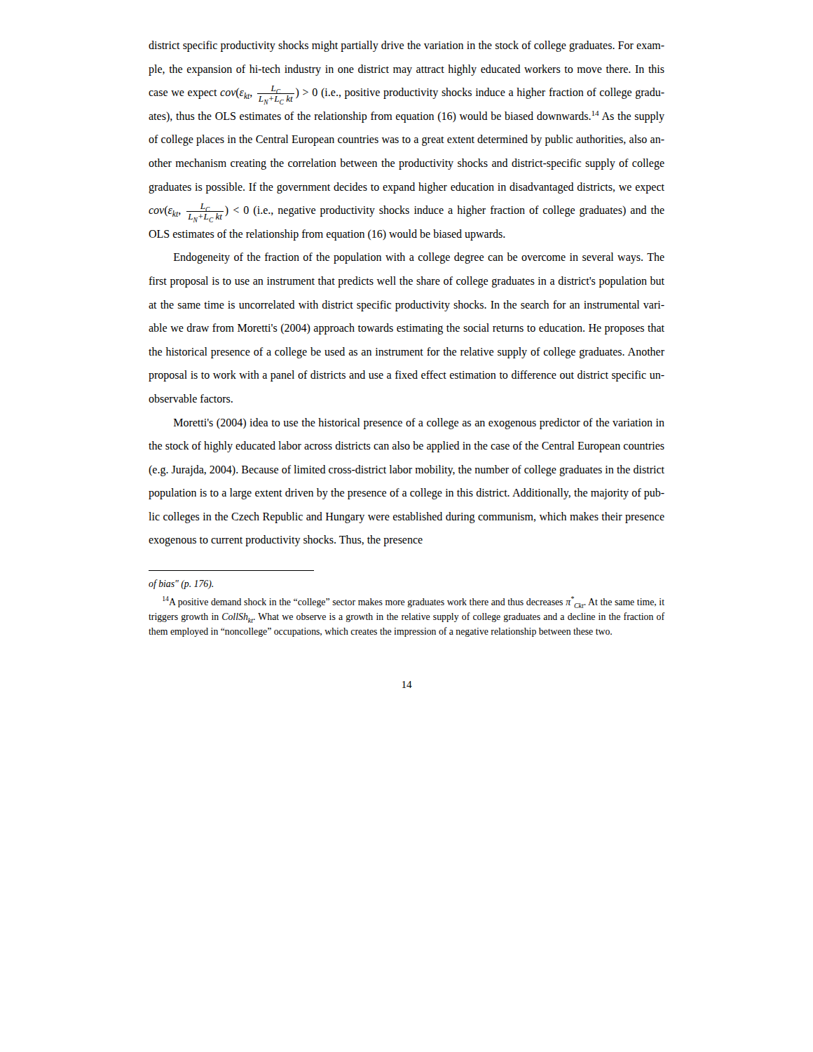district specific productivity shocks might partially drive the variation in the stock of college graduates. For example, the expansion of hi-tech industry in one district may attract highly educated workers to move there. In this case we expect cov(εkt, LC LN+LC kt) > 0 (i.e., positive productivity shocks induce a higher fraction of college graduates), thus the OLS estimates of the relationship from equation (16) would be biased downwards.14 As the supply of college places in the Central European countries was to a great extent determined by public authorities, also another mechanism creating the correlation between the productivity shocks and district-specific supply of college graduates is possible. If the government decides to expand higher education in disadvantaged districts, we expect cov(εkt, LC LN+LC kt) < 0 (i.e., negative productivity shocks induce a higher fraction of college graduates) and the OLS estimates of the relationship from equation (16) would be biased upwards.
Endogeneity of the fraction of the population with a college degree can be overcome in several ways. The first proposal is to use an instrument that predicts well the share of college graduates in a district's population but at the same time is uncorrelated with district specific productivity shocks. In the search for an instrumental variable we draw from Moretti's (2004) approach towards estimating the social returns to education. He proposes that the historical presence of a college be used as an instrument for the relative supply of college graduates. Another proposal is to work with a panel of districts and use a fixed effect estimation to difference out district specific unobservable factors.
Moretti's (2004) idea to use the historical presence of a college as an exogenous predictor of the variation in the stock of highly educated labor across districts can also be applied in the case of the Central European countries (e.g. Jurajda, 2004). Because of limited cross-district labor mobility, the number of college graduates in the district population is to a large extent driven by the presence of a college in this district. Additionally, the majority of public colleges in the Czech Republic and Hungary were established during communism, which makes their presence exogenous to current productivity shocks. Thus, the presence
of bias" (p. 176).
14 A positive demand shock in the “college” sector makes more graduates work there and thus decreases π*Ckt. At the same time, it triggers growth in CollShkt. What we observe is a growth in the relative supply of college graduates and a decline in the fraction of them employed in “noncollege” occupations, which creates the impression of a negative relationship between these two.
14